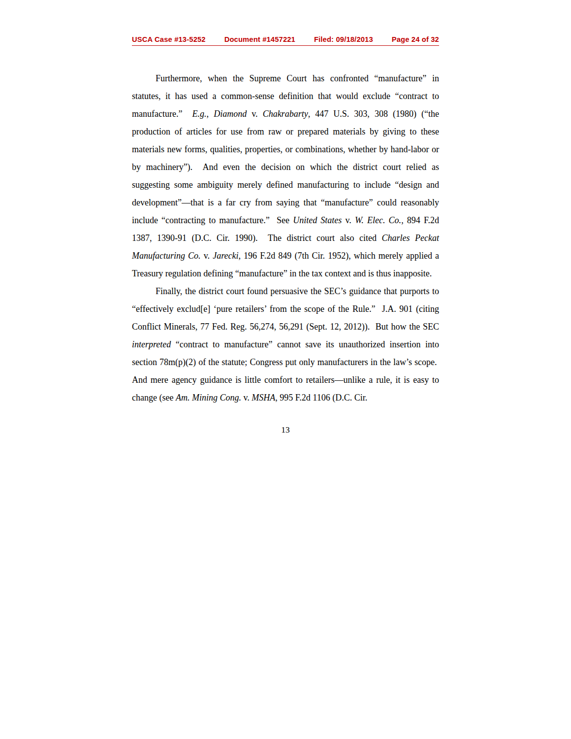USCA Case #13-5252 Document #1457221 Filed: 09/18/2013 Page 24 of 32
Furthermore, when the Supreme Court has confronted “manufacture” in statutes, it has used a common-sense definition that would exclude “contract to manufacture.” E.g., Diamond v. Chakrabarty, 447 U.S. 303, 308 (1980) (“the production of articles for use from raw or prepared materials by giving to these materials new forms, qualities, properties, or combinations, whether by hand-labor or by machinery”). And even the decision on which the district court relied as suggesting some ambiguity merely defined manufacturing to include “design and development”—that is a far cry from saying that “manufacture” could reasonably include “contracting to manufacture.” See United States v. W. Elec. Co., 894 F.2d 1387, 1390-91 (D.C. Cir. 1990). The district court also cited Charles Peckat Manufacturing Co. v. Jarecki, 196 F.2d 849 (7th Cir. 1952), which merely applied a Treasury regulation defining “manufacture” in the tax context and is thus inapposite.
Finally, the district court found persuasive the SEC’s guidance that purports to “effectively exclud[e] ‘pure retailers’ from the scope of the Rule.” J.A. 901 (citing Conflict Minerals, 77 Fed. Reg. 56,274, 56,291 (Sept. 12, 2012)). But how the SEC interpreted “contract to manufacture” cannot save its unauthorized insertion into section 78m(p)(2) of the statute; Congress put only manufacturers in the law’s scope. And mere agency guidance is little comfort to retailers—unlike a rule, it is easy to change (see Am. Mining Cong. v. MSHA, 995 F.2d 1106 (D.C. Cir.
13